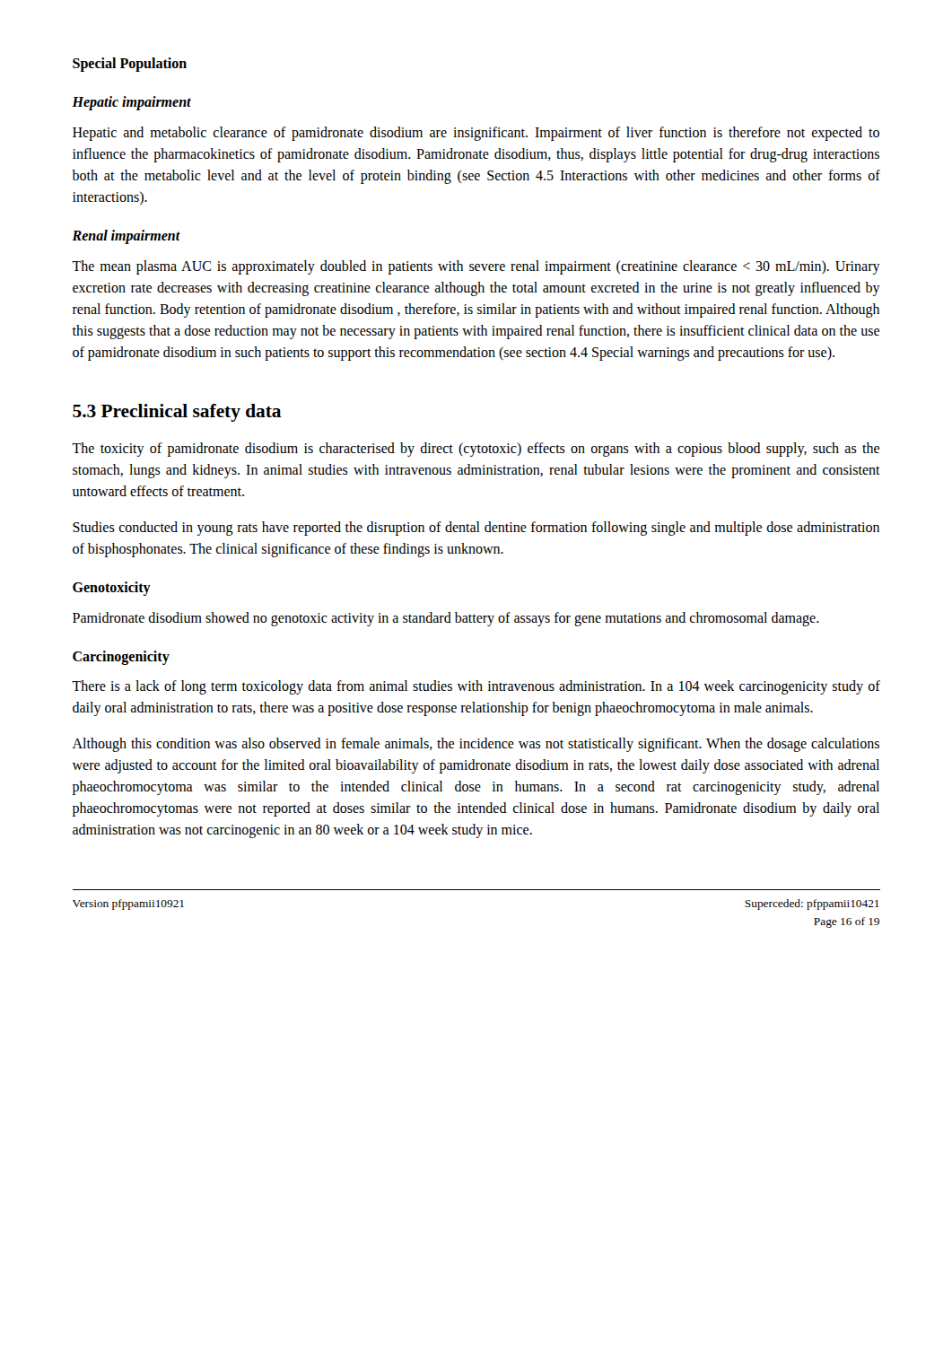Special Population
Hepatic impairment
Hepatic and metabolic clearance of pamidronate disodium are insignificant. Impairment of liver function is therefore not expected to influence the pharmacokinetics of pamidronate disodium. Pamidronate disodium, thus, displays little potential for drug-drug interactions both at the metabolic level and at the level of protein binding (see Section 4.5 Interactions with other medicines and other forms of interactions).
Renal impairment
The mean plasma AUC is approximately doubled in patients with severe renal impairment (creatinine clearance < 30 mL/min). Urinary excretion rate decreases with decreasing creatinine clearance although the total amount excreted in the urine is not greatly influenced by renal function. Body retention of pamidronate disodium , therefore, is similar in patients with and without impaired renal function. Although this suggests that a dose reduction may not be necessary in patients with impaired renal function, there is insufficient clinical data on the use of pamidronate disodium in such patients to support this recommendation (see section 4.4 Special warnings and precautions for use).
5.3 Preclinical safety data
The toxicity of pamidronate disodium is characterised by direct (cytotoxic) effects on organs with a copious blood supply, such as the stomach, lungs and kidneys. In animal studies with intravenous administration, renal tubular lesions were the prominent and consistent untoward effects of treatment.
Studies conducted in young rats have reported the disruption of dental dentine formation following single and multiple dose administration of bisphosphonates. The clinical significance of these findings is unknown.
Genotoxicity
Pamidronate disodium showed no genotoxic activity in a standard battery of assays for gene mutations and chromosomal damage.
Carcinogenicity
There is a lack of long term toxicology data from animal studies with intravenous administration. In a 104 week carcinogenicity study of daily oral administration to rats, there was a positive dose response relationship for benign phaeochromocytoma in male animals.
Although this condition was also observed in female animals, the incidence was not statistically significant. When the dosage calculations were adjusted to account for the limited oral bioavailability of pamidronate disodium in rats, the lowest daily dose associated with adrenal phaeochromocytoma was similar to the intended clinical dose in humans. In a second rat carcinogenicity study, adrenal phaeochromocytomas were not reported at doses similar to the intended clinical dose in humans. Pamidronate disodium by daily oral administration was not carcinogenic in an 80 week or a 104 week study in mice.
Version pfppamii10921
Superceded: pfppamii10421
Page 16 of 19